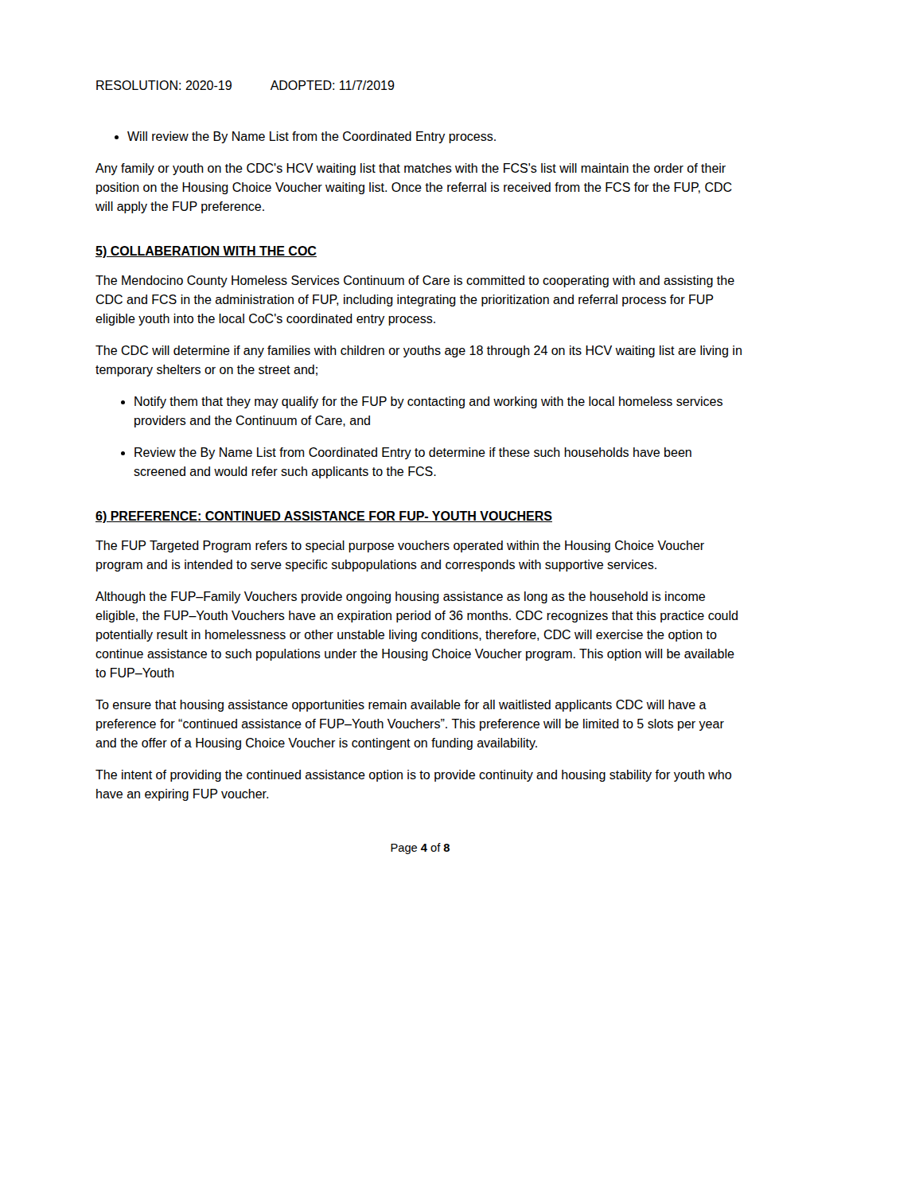RESOLUTION: 2020-19 ADOPTED: 11/7/2019
Will review the By Name List from the Coordinated Entry process.
Any family or youth on the CDC's HCV waiting list that matches with the FCS's list will maintain the order of their position on the Housing Choice Voucher waiting list. Once the referral is received from the FCS for the FUP, CDC will apply the FUP preference.
5) COLLABERATION WITH THE COC
The Mendocino County Homeless Services Continuum of Care is committed to cooperating with and assisting the CDC and FCS in the administration of FUP, including integrating the prioritization and referral process for FUP eligible youth into the local CoC's coordinated entry process.
The CDC will determine if any families with children or youths age 18 through 24 on its HCV waiting list are living in temporary shelters or on the street and;
Notify them that they may qualify for the FUP by contacting and working with the local homeless services providers and the Continuum of Care, and
Review the By Name List from Coordinated Entry to determine if these such households have been screened and would refer such applicants to the FCS.
6) PREFERENCE: CONTINUED ASSISTANCE FOR FUP- YOUTH VOUCHERS
The FUP Targeted Program refers to special purpose vouchers operated within the Housing Choice Voucher program and is intended to serve specific subpopulations and corresponds with supportive services.
Although the FUP–Family Vouchers provide ongoing housing assistance as long as the household is income eligible, the FUP–Youth Vouchers have an expiration period of 36 months. CDC recognizes that this practice could potentially result in homelessness or other unstable living conditions, therefore, CDC will exercise the option to continue assistance to such populations under the Housing Choice Voucher program. This option will be available to FUP–Youth
To ensure that housing assistance opportunities remain available for all waitlisted applicants CDC will have a preference for “continued assistance of FUP–Youth Vouchers”. This preference will be limited to 5 slots per year and the offer of a Housing Choice Voucher is contingent on funding availability.
The intent of providing the continued assistance option is to provide continuity and housing stability for youth who have an expiring FUP voucher.
Page 4 of 8